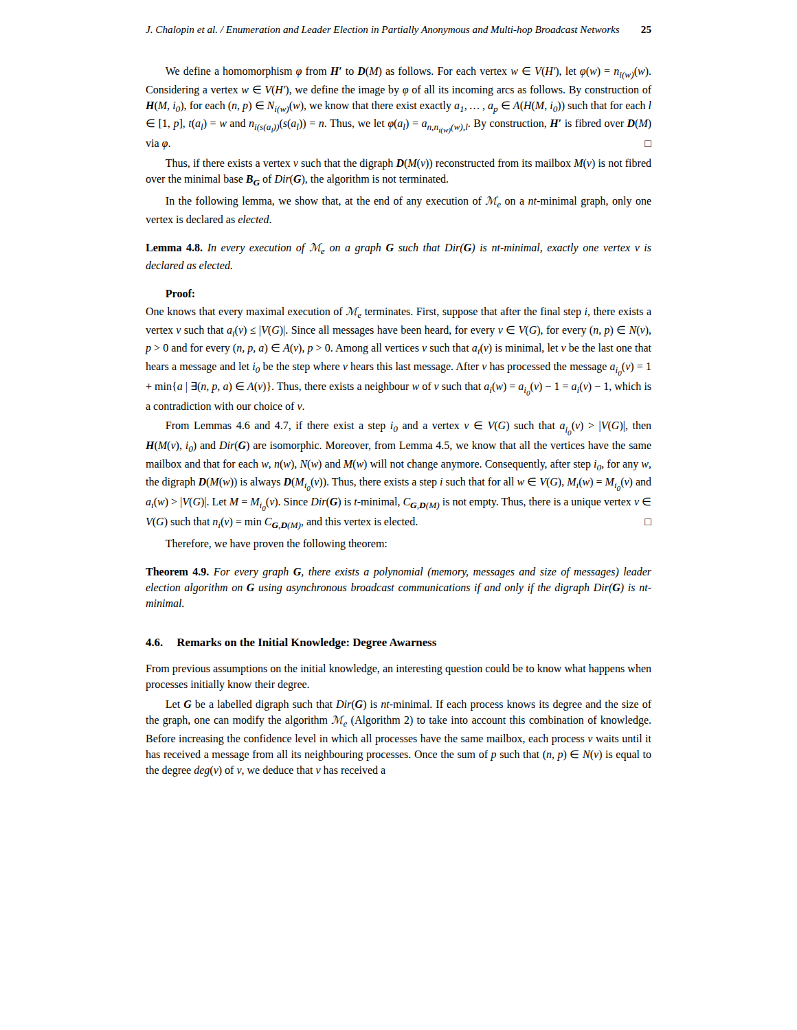J. Chalopin et al. / Enumeration and Leader Election in Partially Anonymous and Multi-hop Broadcast Networks 25
We define a homomorphism φ from H′ to D(M) as follows. For each vertex w ∈ V(H′), let φ(w) = ni(w)(w). Considering a vertex w ∈ V(H′), we define the image by φ of all its incoming arcs as follows. By construction of H(M, i0), for each (n, p) ∈ Ni(w)(w), we know that there exist exactly a1, … , ap ∈ A(H(M, i0)) such that for each l ∈ [1, p], t(al) = w and ni(s(al))(s(al)) = n. Thus, we let φ(al) = an,ni(w)(w),l. By construction, H′ is fibred over D(M) via φ. □
Thus, if there exists a vertex v such that the digraph D(M(v)) reconstructed from its mailbox M(v) is not fibred over the minimal base BG of Dir(G), the algorithm is not terminated.
In the following lemma, we show that, at the end of any execution of ℳe on a nt-minimal graph, only one vertex is declared as elected.
Lemma 4.8. In every execution of ℳe on a graph G such that Dir(G) is nt-minimal, exactly one vertex v is declared as elected.
Proof:
One knows that every maximal execution of ℳe terminates. First, suppose that after the final step i, there exists a vertex v such that ai(v) ≤ |V(G)|. Since all messages have been heard, for every v ∈ V(G), for every (n, p) ∈ N(v), p > 0 and for every (n, p, a) ∈ A(v), p > 0. Among all vertices v such that ai(v) is minimal, let v be the last one that hears a message and let i0 be the step where v hears this last message. After v has processed the message ai0(v) = 1 + min{a | ∃(n, p, a) ∈ A(v)}. Thus, there exists a neighbour w of v such that ai(w) = ai0(v) − 1 = ai(v) − 1, which is a contradiction with our choice of v.
From Lemmas 4.6 and 4.7, if there exist a step i0 and a vertex v ∈ V(G) such that ai0(v) > |V(G)|, then H(M(v), i0) and Dir(G) are isomorphic. Moreover, from Lemma 4.5, we know that all the vertices have the same mailbox and that for each w, n(w), N(w) and M(w) will not change anymore. Consequently, after step i0, for any w, the digraph D(M(w)) is always D(Mi0(v)). Thus, there exists a step i such that for all w ∈ V(G), Mi(w) = Mi0(v) and ai(w) > |V(G)|. Let M = Mi0(v). Since Dir(G) is t-minimal, CG,D(M) is not empty. Thus, there is a unique vertex v ∈ V(G) such that ni(v) = min CG,D(M), and this vertex is elected. □
Therefore, we have proven the following theorem:
Theorem 4.9. For every graph G, there exists a polynomial (memory, messages and size of messages) leader election algorithm on G using asynchronous broadcast communications if and only if the digraph Dir(G) is nt-minimal.
4.6. Remarks on the Initial Knowledge: Degree Awarness
From previous assumptions on the initial knowledge, an interesting question could be to know what happens when processes initially know their degree.
Let G be a labelled digraph such that Dir(G) is nt-minimal. If each process knows its degree and the size of the graph, one can modify the algorithm ℳe (Algorithm 2) to take into account this combination of knowledge. Before increasing the confidence level in which all processes have the same mailbox, each process v waits until it has received a message from all its neighbouring processes. Once the sum of p such that (n, p) ∈ N(v) is equal to the degree deg(v) of v, we deduce that v has received a